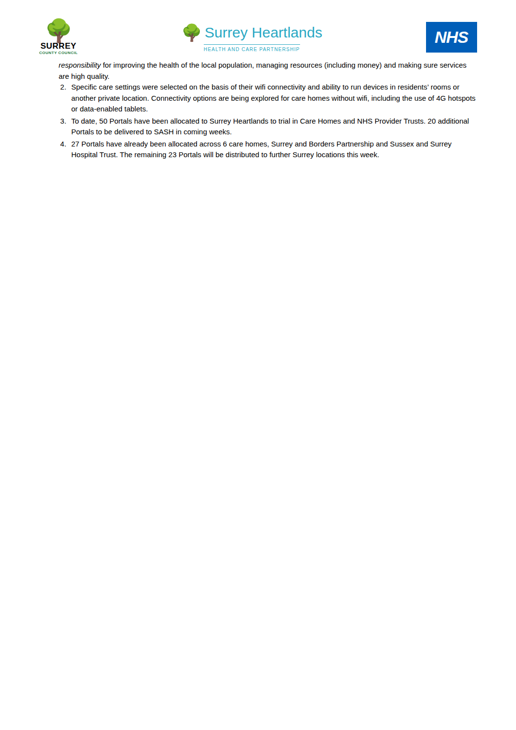🌳
SURREY
COUNTY COUNCIL
🌳 Surrey Heartlands
HEALTH AND CARE PARTNERSHIP
NHS
responsibility for improving the health of the local population, managing resources (including money) and making sure services are high quality.
Specific care settings were selected on the basis of their wifi connectivity and ability to run devices in residents’ rooms or another private location. Connectivity options are being explored for care homes without wifi, including the use of 4G hotspots or data-enabled tablets.
To date, 50 Portals have been allocated to Surrey Heartlands to trial in Care Homes and NHS Provider Trusts. 20 additional Portals to be delivered to SASH in coming weeks.
27 Portals have already been allocated across 6 care homes, Surrey and Borders Partnership and Sussex and Surrey Hospital Trust. The remaining 23 Portals will be distributed to further Surrey locations this week.